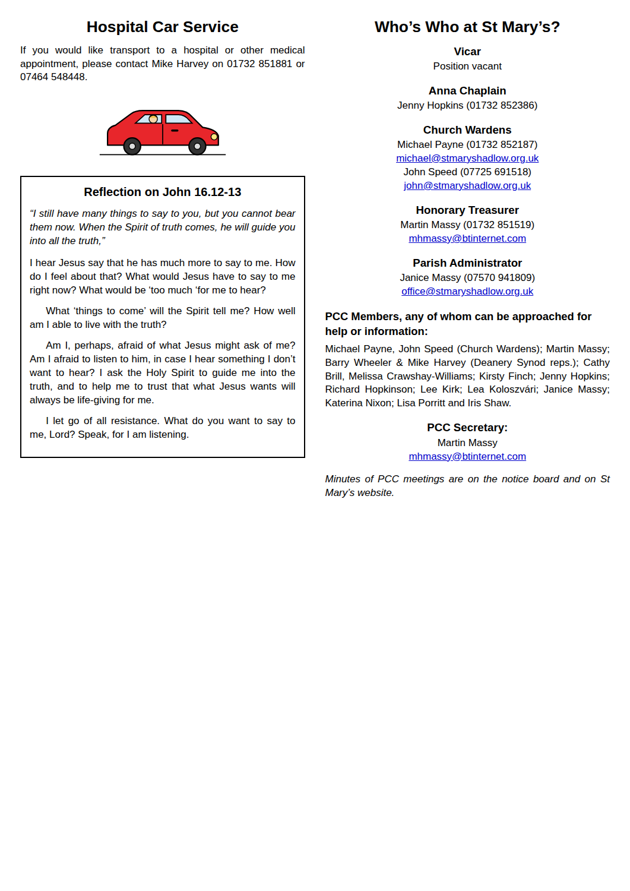Hospital Car Service
If you would like transport to a hospital or other medical appointment, please contact Mike Harvey on 01732 851881 or 07464 548448.
Reflection on John 16.12-13
“I still have many things to say to you, but you cannot bear them now. When the Spirit of truth comes, he will guide you into all the truth,”
I hear Jesus say that he has much more to say to me. How do I feel about that? What would Jesus have to say to me right now? What would be ‘too much ‘for me to hear?
What ‘things to come’ will the Spirit tell me? How well am I able to live with the truth?
Am I, perhaps, afraid of what Jesus might ask of me? Am I afraid to listen to him, in case I hear something I don’t want to hear? I ask the Holy Spirit to guide me into the truth, and to help me to trust that what Jesus wants will always be life-giving for me.
I let go of all resistance. What do you want to say to me, Lord? Speak, for I am listening.
Who’s Who at St Mary’s?
Vicar Position vacant
Anna Chaplain Jenny Hopkins (01732 852386)
Church Wardens Michael Payne (01732 852187) michael@stmaryshadlow.org.uk John Speed (07725 691518) john@stmaryshadlow.org.uk
Honorary Treasurer Martin Massy (01732 851519) mhmassy@btinternet.com
Parish Administrator Janice Massy (07570 941809) office@stmaryshadlow.org.uk
PCC Members, any of whom can be approached for help or information:
Michael Payne, John Speed (Church Wardens); Martin Massy; Barry Wheeler & Mike Harvey (Deanery Synod reps.); Cathy Brill, Melissa Crawshay-Williams; Kirsty Finch; Jenny Hopkins; Richard Hopkinson; Lee Kirk; Lea Koloszvári; Janice Massy; Katerina Nixon; Lisa Porritt and Iris Shaw.
PCC Secretary: Martin Massy mhmassy@btinternet.com
Minutes of PCC meetings are on the notice board and on St Mary’s website.